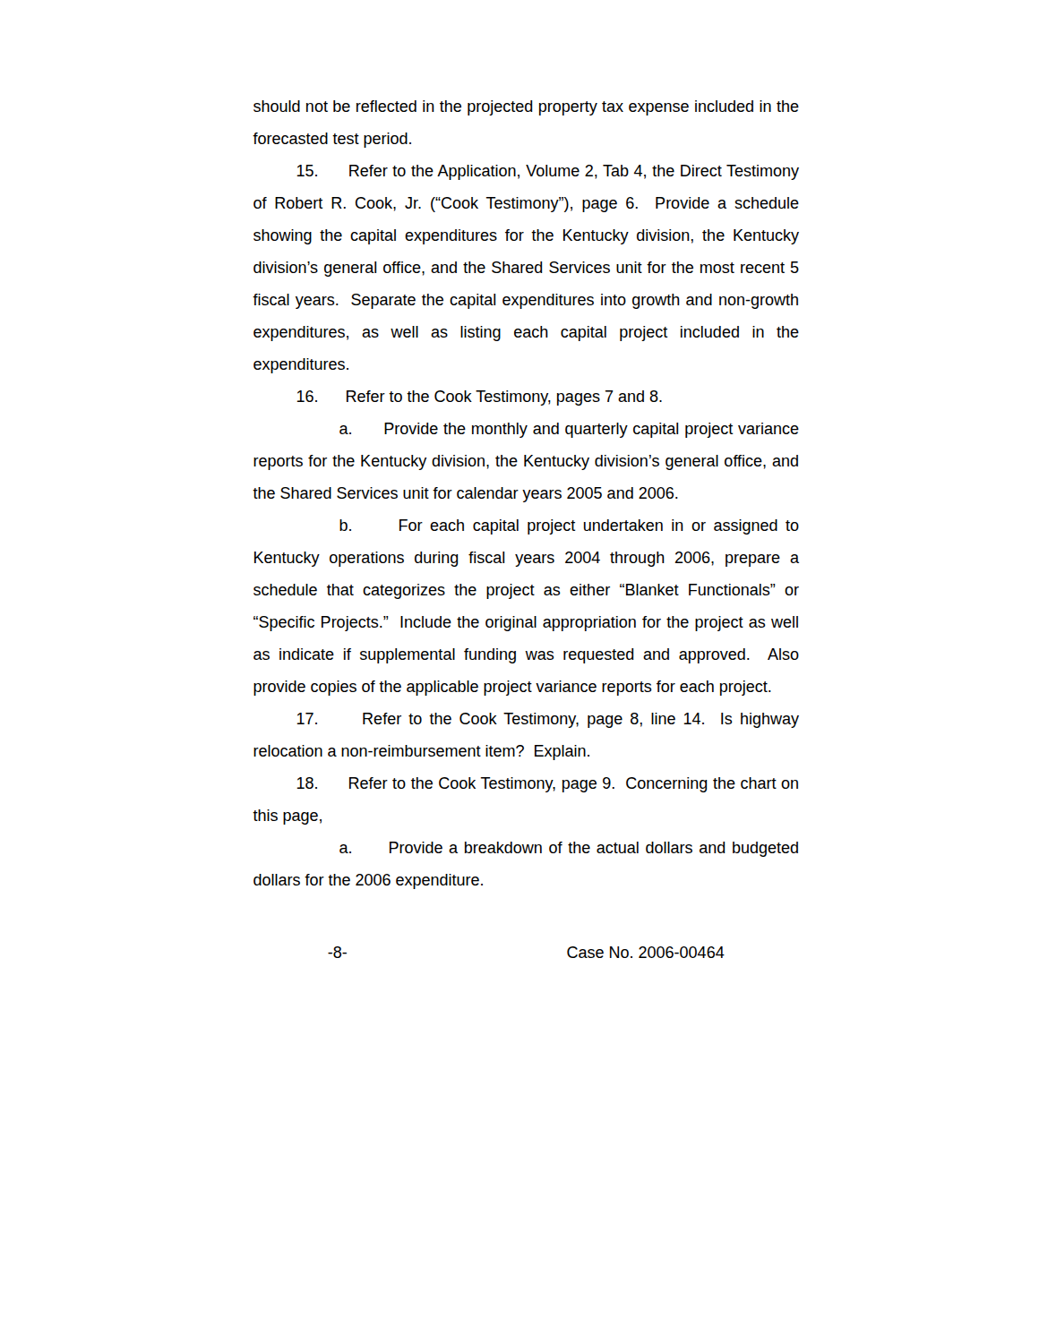should not be reflected in the projected property tax expense included in the forecasted test period.
15. Refer to the Application, Volume 2, Tab 4, the Direct Testimony of Robert R. Cook, Jr. (“Cook Testimony”), page 6. Provide a schedule showing the capital expenditures for the Kentucky division, the Kentucky division’s general office, and the Shared Services unit for the most recent 5 fiscal years. Separate the capital expenditures into growth and non-growth expenditures, as well as listing each capital project included in the expenditures.
16. Refer to the Cook Testimony, pages 7 and 8.
a. Provide the monthly and quarterly capital project variance reports for the Kentucky division, the Kentucky division’s general office, and the Shared Services unit for calendar years 2005 and 2006.
b. For each capital project undertaken in or assigned to Kentucky operations during fiscal years 2004 through 2006, prepare a schedule that categorizes the project as either “Blanket Functionals” or “Specific Projects.” Include the original appropriation for the project as well as indicate if supplemental funding was requested and approved. Also provide copies of the applicable project variance reports for each project.
17. Refer to the Cook Testimony, page 8, line 14. Is highway relocation a non-reimbursement item? Explain.
18. Refer to the Cook Testimony, page 9. Concerning the chart on this page,
a. Provide a breakdown of the actual dollars and budgeted dollars for the 2006 expenditure.
-8- Case No. 2006-00464